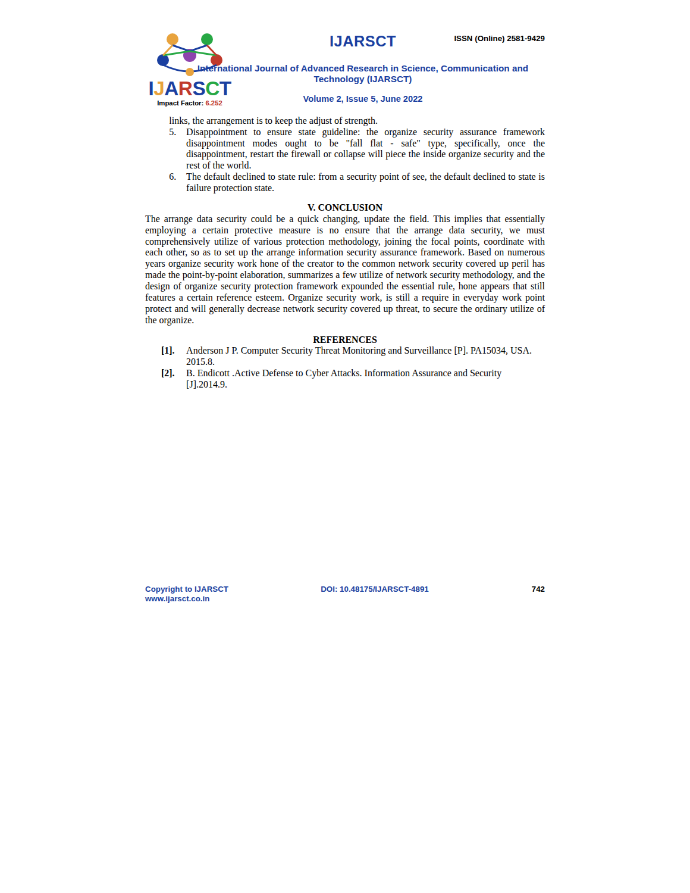IJARSCT
Impact Factor: 6.252
ISSN (Online) 2581-9429
IJARSCT
International Journal of Advanced Research in Science, Communication and Technology (IJARSCT)
Volume 2, Issue 5, June 2022
links, the arrangement is to keep the adjust of strength.
5. Disappointment to ensure state guideline: the organize security assurance framework disappointment modes ought to be "fall flat - safe" type, specifically, once the disappointment, restart the firewall or collapse will piece the inside organize security and the rest of the world.
6. The default declined to state rule: from a security point of see, the default declined to state is failure protection state.
V. CONCLUSION
The arrange data security could be a quick changing, update the field. This implies that essentially employing a certain protective measure is no ensure that the arrange data security, we must comprehensively utilize of various protection methodology, joining the focal points, coordinate with each other, so as to set up the arrange information security assurance framework. Based on numerous years organize security work hone of the creator to the common network security covered up peril has made the point-by-point elaboration, summarizes a few utilize of network security methodology, and the design of organize security protection framework expounded the essential rule, hone appears that still features a certain reference esteem. Organize security work, is still a require in everyday work point protect and will generally decrease network security covered up threat, to secure the ordinary utilize of the organize.
REFERENCES
[1]. Anderson J P. Computer Security Threat Monitoring and Surveillance [P]. PA15034, USA. 2015.8.
[2]. B. Endicott .Active Defense to Cyber Attacks. Information Assurance and Security [J].2014.9.
Copyright to IJARSCT
DOI: 10.48175/IJARSCT-4891
742
www.ijarsct.co.in